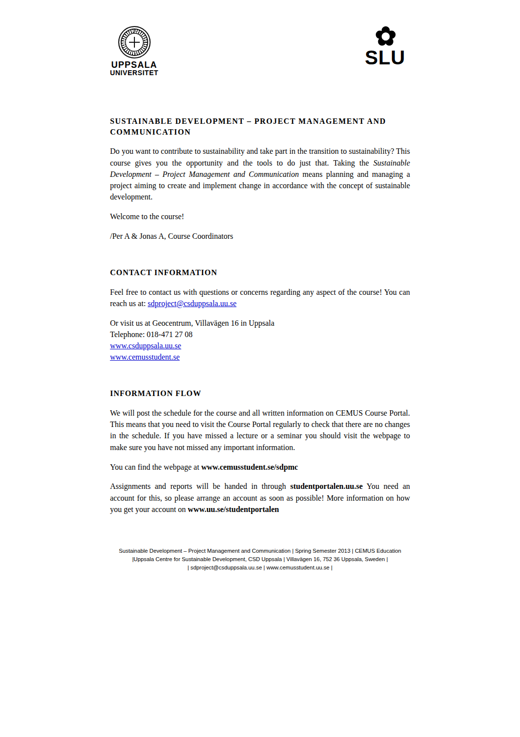UPPSALAUNIVERSITET
✿
SLU
Sustainable Development – Project Management and Communication
Do you want to contribute to sustainability and take part in the transition to sustainability? This course gives you the opportunity and the tools to do just that. Taking the Sustainable Development – Project Management and Communication means planning and managing a project aiming to create and implement change in accordance with the concept of sustainable development.
Welcome to the course!
/Per A & Jonas A, Course Coordinators
Contact Information
Feel free to contact us with questions or concerns regarding any aspect of the course! You can reach us at: sdproject@csduppsala.uu.se
Or visit us at Geocentrum, Villavägen 16 in Uppsala
Telephone: 018-471 27 08
www.csduppsala.uu.se www.cemusstudent.se
Information Flow
We will post the schedule for the course and all written information on CEMUS Course Portal. This means that you need to visit the Course Portal regularly to check that there are no changes in the schedule. If you have missed a lecture or a seminar you should visit the webpage to make sure you have not missed any important information.
You can find the webpage at www.cemusstudent.se/sdpmc
Assignments and reports will be handed in through studentportalen.uu.se You need an account for this, so please arrange an account as soon as possible! More information on how you get your account on www.uu.se/studentportalen
Sustainable Development – Project Management and Communication | Spring Semester 2013 | CEMUS Education
|Uppsala Centre for Sustainable Development, CSD Uppsala | Villavägen 16, 752 36 Uppsala, Sweden |
| sdproject@csduppsala.uu.se | www.cemusstudent.uu.se |